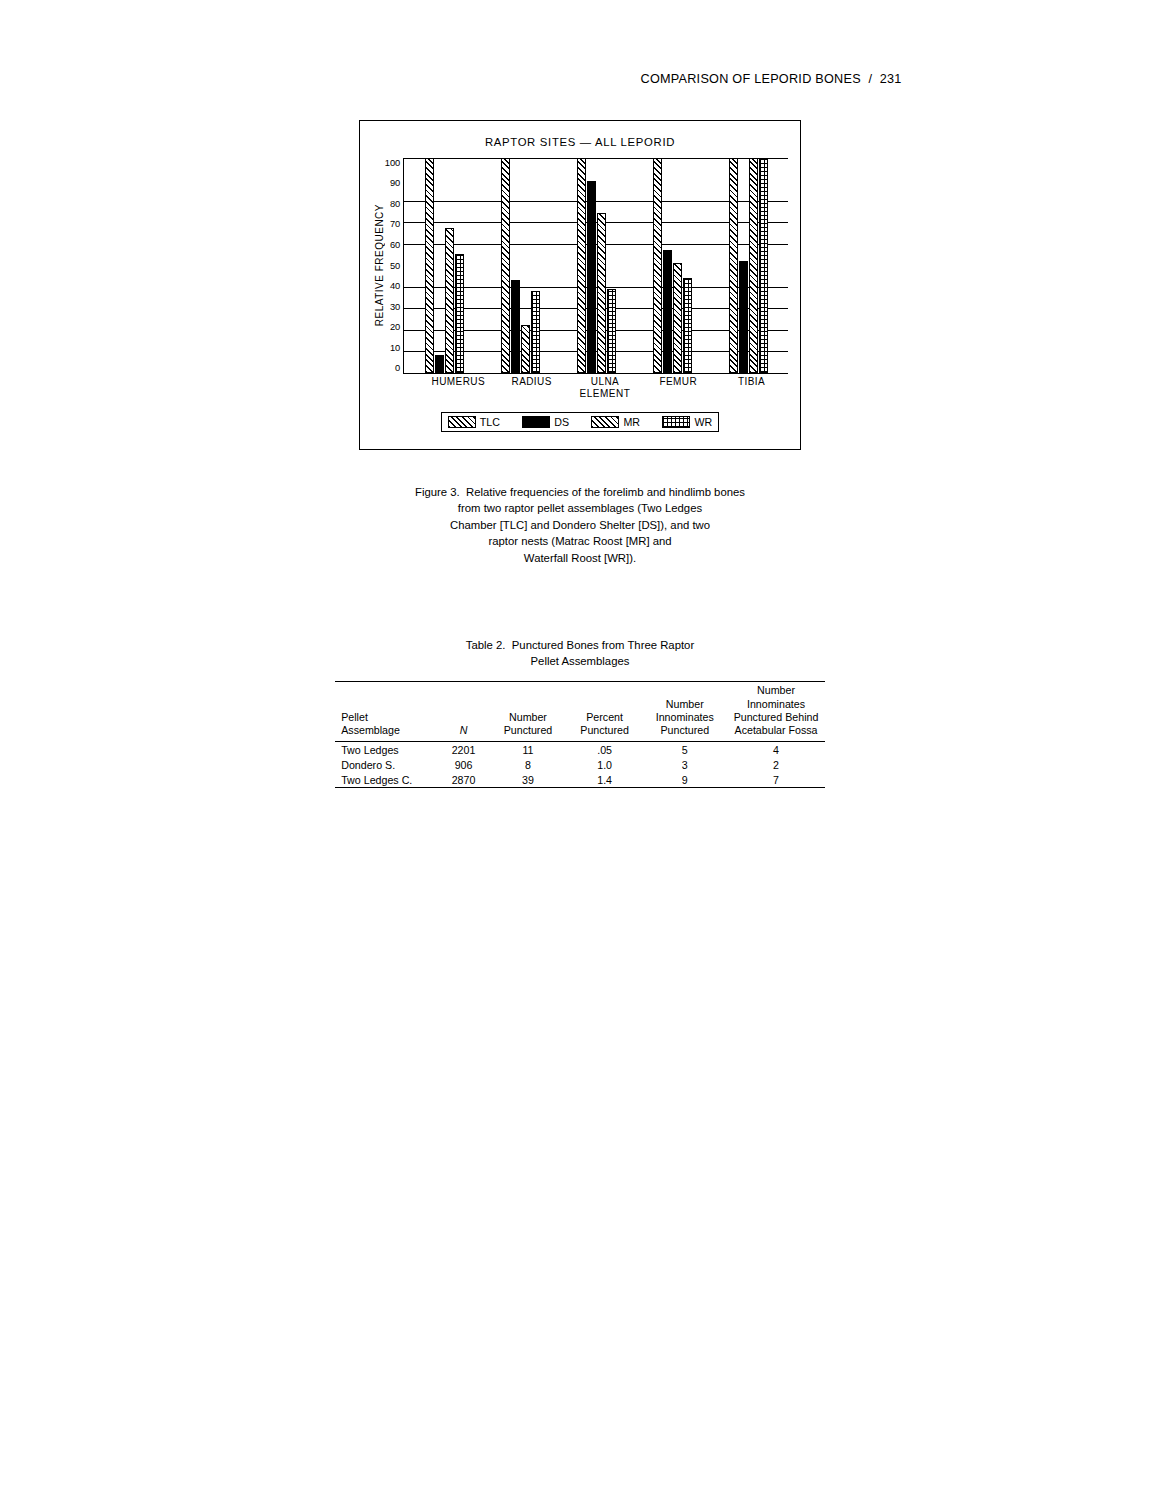COMPARISON OF LEPORID BONES / 231
RAPTOR SITES — ALL LEPORID
RELATIVE FREQUENCY
100 90 80 70 60 50 40 30 20 10 0
HUMERUS RADIUS ULNA FEMUR TIBIA
ELEMENT
TLC
DS
MR
WR
Figure 3. Relative frequencies of the forelimb and hindlimb bones
from two raptor pellet assemblages (Two Ledges
Chamber [TLC] and Dondero Shelter [DS]), and two
raptor nests (Matrac Roost [MR] and
Waterfall Roost [WR]).
Table 2. Punctured Bones from Three Raptor Pellet Assemblages
| Pellet Assemblage | N | Number Punctured | Percent Punctured | Number Innominates Punctured | Number Innominates Punctured Behind Acetabular Fossa |
| --- | --- | --- | --- | --- | --- |
| Two Ledges | 2201 | 11 | .05 | 5 | 4 |
| Dondero S. | 906 | 8 | 1.0 | 3 | 2 |
| Two Ledges C. | 2870 | 39 | 1.4 | 9 | 7 |